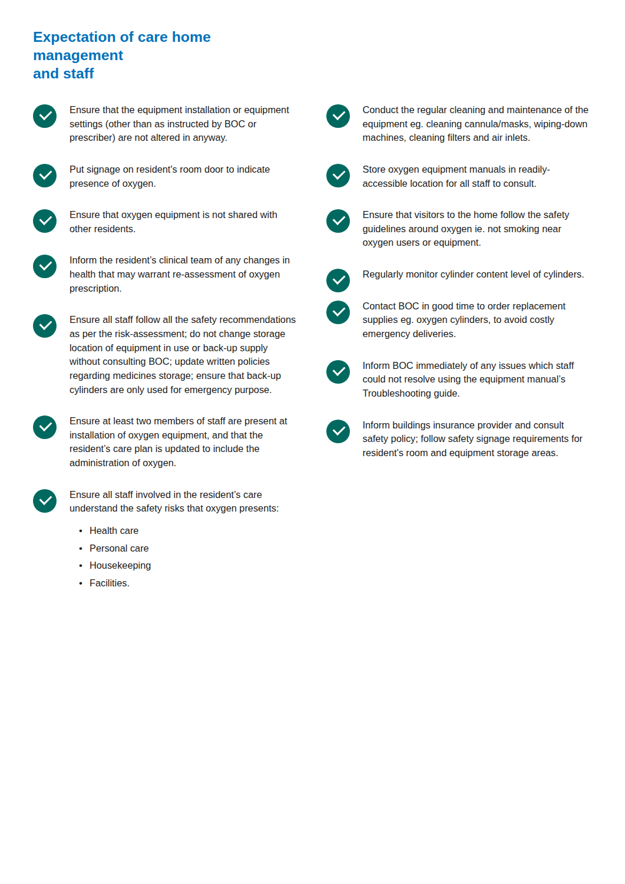Expectation of care home management
and staff
Ensure that the equipment installation or equipment settings (other than as instructed by BOC or prescriber) are not altered in anyway.
Put signage on resident's room door to indicate presence of oxygen.
Ensure that oxygen equipment is not shared with other residents.
Inform the resident’s clinical team of any changes in health that may warrant re-assessment of oxygen prescription.
Ensure all staff follow all the safety recommendations as per the risk-assessment; do not change storage location of equipment in use or back-up supply without consulting BOC; update written policies regarding medicines storage; ensure that back-up cylinders are only used for emergency purpose.
Ensure at least two members of staff are present at installation of oxygen equipment, and that the resident’s care plan is updated to include the administration of oxygen.
Ensure all staff involved in the resident’s care understand the safety risks that oxygen presents:
Health care
Personal care
Housekeeping
Facilities.
Conduct the regular cleaning and maintenance of the equipment eg. cleaning cannula/masks, wiping-down machines, cleaning filters and air inlets.
Store oxygen equipment manuals in readily-accessible location for all staff to consult.
Ensure that visitors to the home follow the safety guidelines around oxygen ie. not smoking near oxygen users or equipment.
Regularly monitor cylinder content level of cylinders.
Contact BOC in good time to order replacement supplies eg. oxygen cylinders, to avoid costly emergency deliveries.
Inform BOC immediately of any issues which staff could not resolve using the equipment manual’s Troubleshooting guide.
Inform buildings insurance provider and consult safety policy; follow safety signage requirements for resident's room and equipment storage areas.